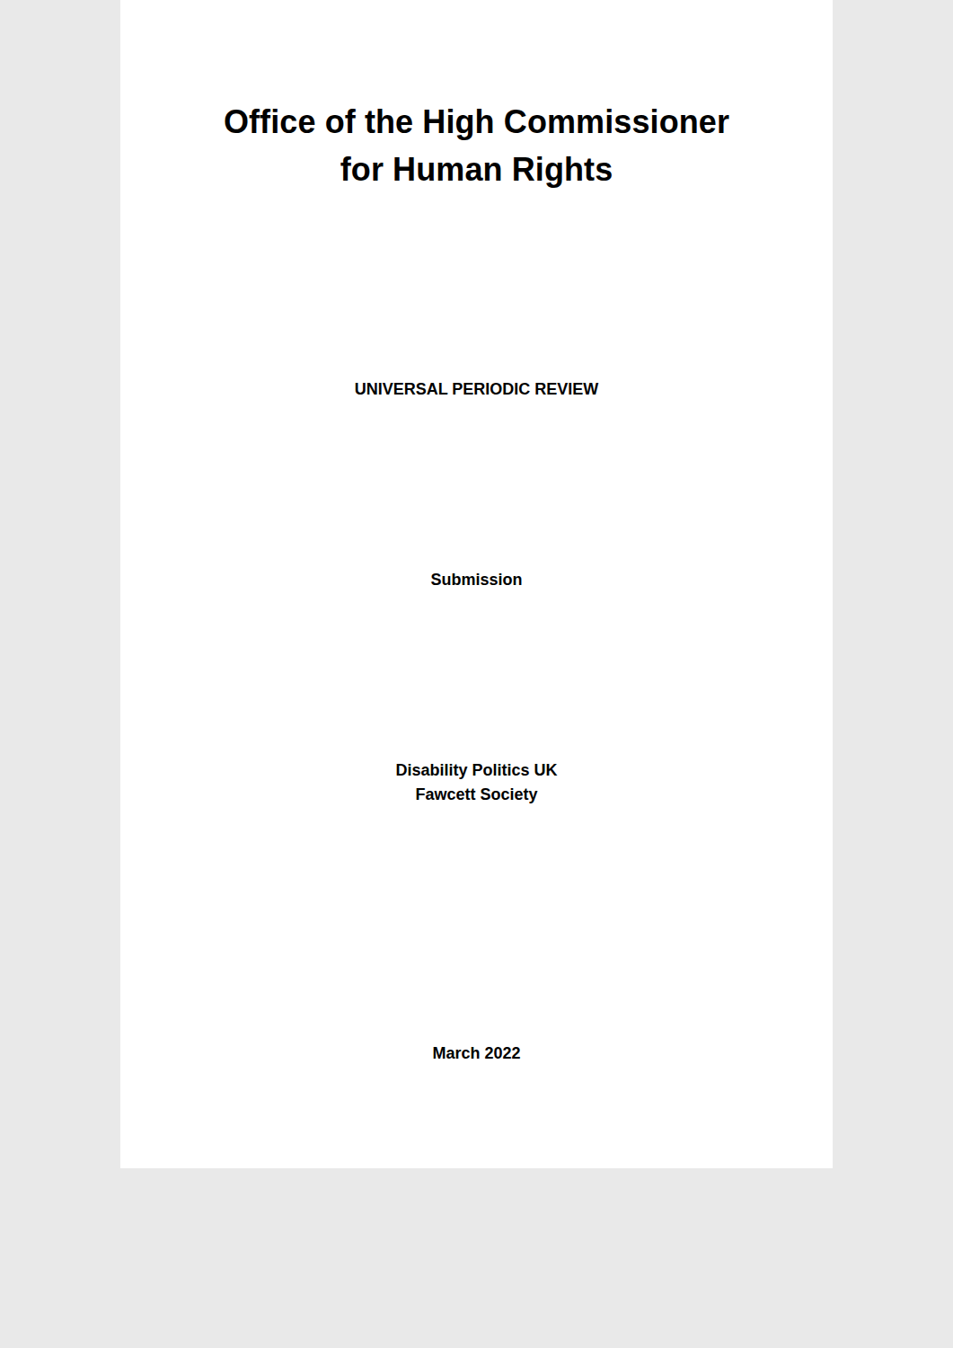Office of the High Commissioner for Human Rights
UNIVERSAL PERIODIC REVIEW
Submission
Disability Politics UK
Fawcett Society
March 2022